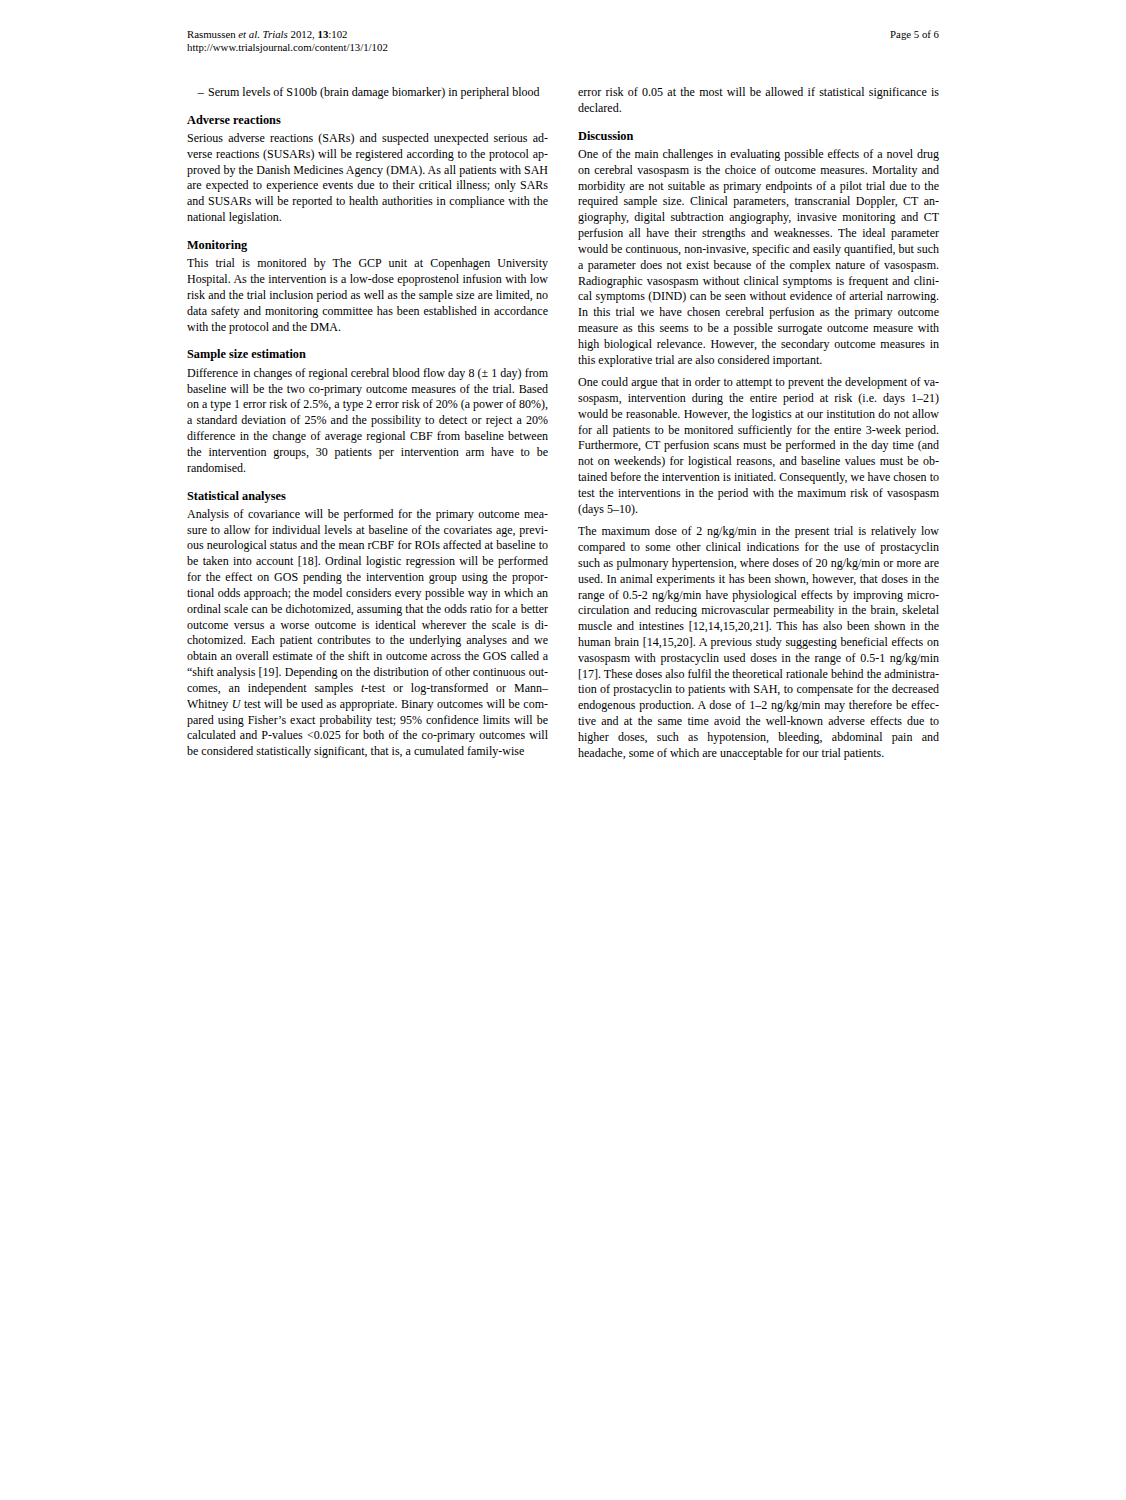Rasmussen et al. Trials 2012, 13:102
http://www.trialsjournal.com/content/13/1/102
Page 5 of 6
Serum levels of S100b (brain damage biomarker) in peripheral blood
Adverse reactions
Serious adverse reactions (SARs) and suspected unexpected serious adverse reactions (SUSARs) will be registered according to the protocol approved by the Danish Medicines Agency (DMA). As all patients with SAH are expected to experience events due to their critical illness; only SARs and SUSARs will be reported to health authorities in compliance with the national legislation.
Monitoring
This trial is monitored by The GCP unit at Copenhagen University Hospital. As the intervention is a low-dose epoprostenol infusion with low risk and the trial inclusion period as well as the sample size are limited, no data safety and monitoring committee has been established in accordance with the protocol and the DMA.
Sample size estimation
Difference in changes of regional cerebral blood flow day 8 (± 1 day) from baseline will be the two co-primary outcome measures of the trial. Based on a type 1 error risk of 2.5%, a type 2 error risk of 20% (a power of 80%), a standard deviation of 25% and the possibility to detect or reject a 20% difference in the change of average regional CBF from baseline between the intervention groups, 30 patients per intervention arm have to be randomised.
Statistical analyses
Analysis of covariance will be performed for the primary outcome measure to allow for individual levels at baseline of the covariates age, previous neurological status and the mean rCBF for ROIs affected at baseline to be taken into account [18]. Ordinal logistic regression will be performed for the effect on GOS pending the intervention group using the proportional odds approach; the model considers every possible way in which an ordinal scale can be dichotomized, assuming that the odds ratio for a better outcome versus a worse outcome is identical wherever the scale is dichotomized. Each patient contributes to the underlying analyses and we obtain an overall estimate of the shift in outcome across the GOS called a “shift analysis [19]. Depending on the distribution of other continuous outcomes, an independent samples t-test or log-transformed or Mann–Whitney U test will be used as appropriate. Binary outcomes will be compared using Fisher’s exact probability test; 95% confidence limits will be calculated and P-values <0.025 for both of the co-primary outcomes will be considered statistically significant, that is, a cumulated family-wise
error risk of 0.05 at the most will be allowed if statistical significance is declared.
Discussion
One of the main challenges in evaluating possible effects of a novel drug on cerebral vasospasm is the choice of outcome measures. Mortality and morbidity are not suitable as primary endpoints of a pilot trial due to the required sample size. Clinical parameters, transcranial Doppler, CT angiography, digital subtraction angiography, invasive monitoring and CT perfusion all have their strengths and weaknesses. The ideal parameter would be continuous, non-invasive, specific and easily quantified, but such a parameter does not exist because of the complex nature of vasospasm. Radiographic vasospasm without clinical symptoms is frequent and clinical symptoms (DIND) can be seen without evidence of arterial narrowing. In this trial we have chosen cerebral perfusion as the primary outcome measure as this seems to be a possible surrogate outcome measure with high biological relevance. However, the secondary outcome measures in this explorative trial are also considered important.
One could argue that in order to attempt to prevent the development of vasospasm, intervention during the entire period at risk (i.e. days 1–21) would be reasonable. However, the logistics at our institution do not allow for all patients to be monitored sufficiently for the entire 3-week period. Furthermore, CT perfusion scans must be performed in the day time (and not on weekends) for logistical reasons, and baseline values must be obtained before the intervention is initiated. Consequently, we have chosen to test the interventions in the period with the maximum risk of vasospasm (days 5–10).
The maximum dose of 2 ng/kg/min in the present trial is relatively low compared to some other clinical indications for the use of prostacyclin such as pulmonary hypertension, where doses of 20 ng/kg/min or more are used. In animal experiments it has been shown, however, that doses in the range of 0.5-2 ng/kg/min have physiological effects by improving microcirculation and reducing microvascular permeability in the brain, skeletal muscle and intestines [12,14,15,20,21]. This has also been shown in the human brain [14,15,20]. A previous study suggesting beneficial effects on vasospasm with prostacyclin used doses in the range of 0.5-1 ng/kg/min [17]. These doses also fulfil the theoretical rationale behind the administration of prostacyclin to patients with SAH, to compensate for the decreased endogenous production. A dose of 1–2 ng/kg/min may therefore be effective and at the same time avoid the well-known adverse effects due to higher doses, such as hypotension, bleeding, abdominal pain and headache, some of which are unacceptable for our trial patients.